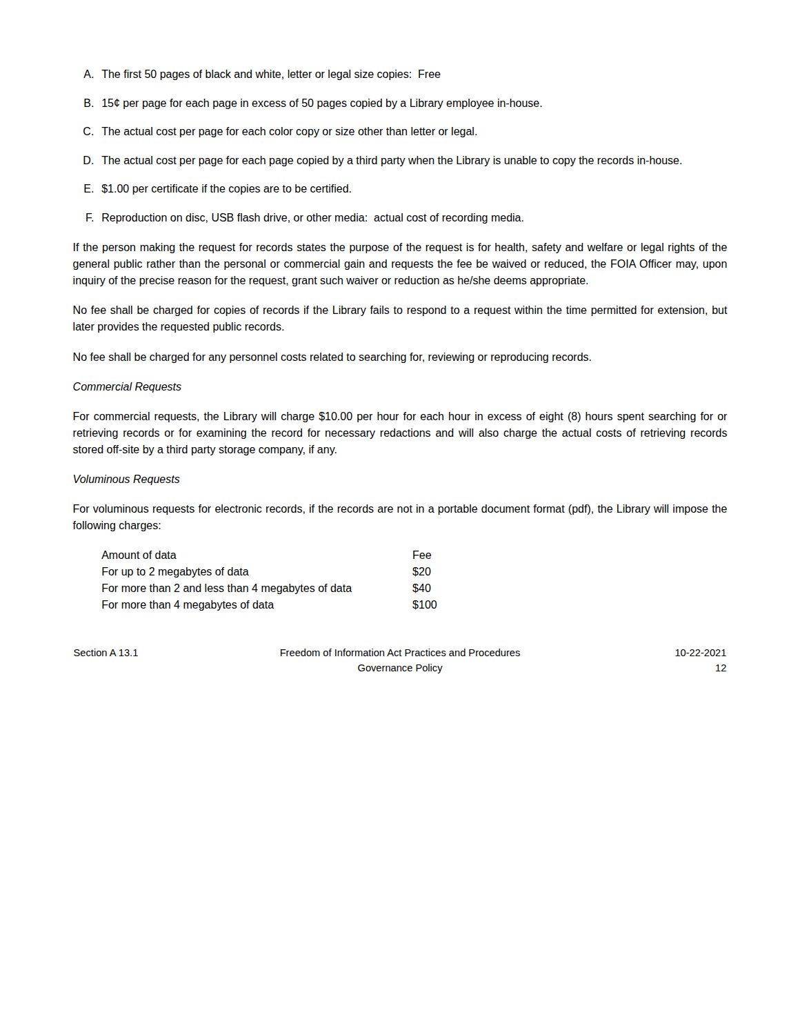The first 50 pages of black and white, letter or legal size copies: Free
15¢ per page for each page in excess of 50 pages copied by a Library employee in-house.
The actual cost per page for each color copy or size other than letter or legal.
The actual cost per page for each page copied by a third party when the Library is unable to copy the records in-house.
$1.00 per certificate if the copies are to be certified.
Reproduction on disc, USB flash drive, or other media: actual cost of recording media.
If the person making the request for records states the purpose of the request is for health, safety and welfare or legal rights of the general public rather than the personal or commercial gain and requests the fee be waived or reduced, the FOIA Officer may, upon inquiry of the precise reason for the request, grant such waiver or reduction as he/she deems appropriate.
No fee shall be charged for copies of records if the Library fails to respond to a request within the time permitted for extension, but later provides the requested public records.
No fee shall be charged for any personnel costs related to searching for, reviewing or reproducing records.
Commercial Requests
For commercial requests, the Library will charge $10.00 per hour for each hour in excess of eight (8) hours spent searching for or retrieving records or for examining the record for necessary redactions and will also charge the actual costs of retrieving records stored off-site by a third party storage company, if any.
Voluminous Requests
For voluminous requests for electronic records, if the records are not in a portable document format (pdf), the Library will impose the following charges:
| Amount of data | Fee |
| For up to 2 megabytes of data | $20 |
| For more than 2 and less than 4 megabytes of data | $40 |
| For more than 4 megabytes of data | $100 |
| Section A 13.1 | Freedom of Information Act Practices and Procedures | 10-22-2021 |
| | Governance Policy | 12 |